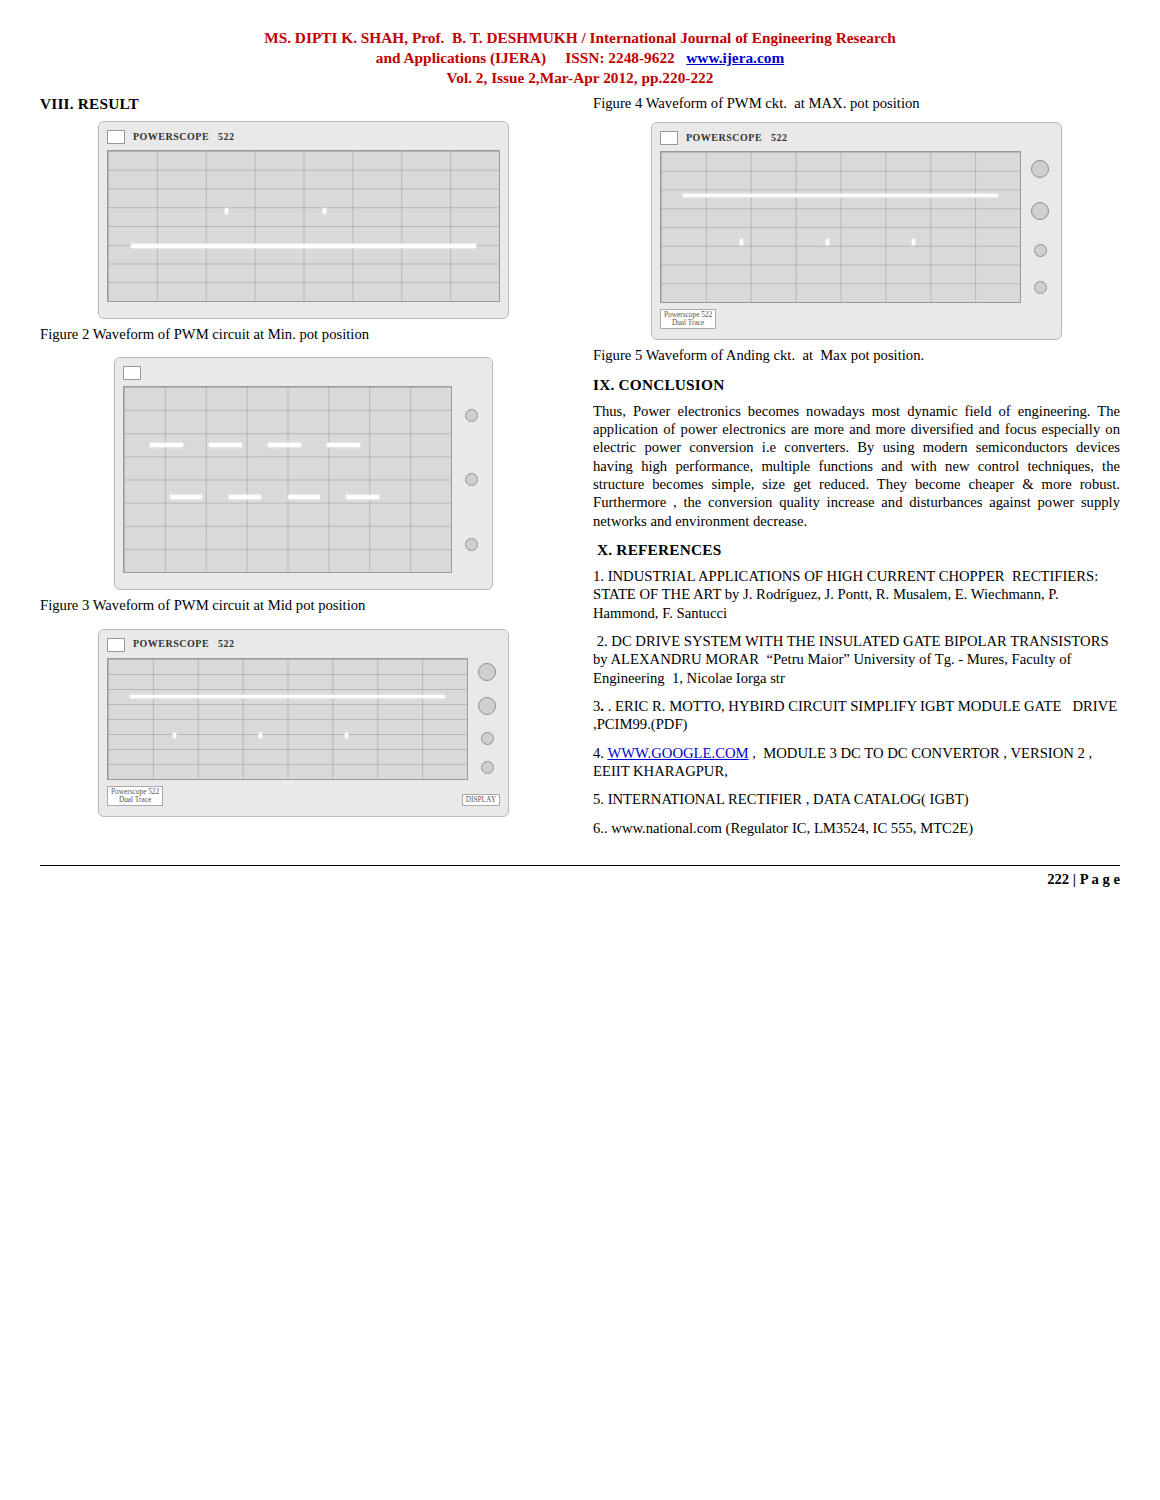MS. DIPTI K. SHAH, Prof. B. T. DESHMUKH / International Journal of Engineering Research
and Applications (IJERA) ISSN: 2248-9622 www.ijera.com
Vol. 2, Issue 2,Mar-Apr 2012, pp.220-222
VIII. RESULT
POWERSCOPE 522
Figure 2 Waveform of PWM circuit at Min. pot position
Figure 3 Waveform of PWM circuit at Mid pot position
POWERSCOPE 522
Powerscope 522
Dual Trace DISPLAY
Figure 4 Waveform of PWM ckt. at MAX. pot position
POWERSCOPE 522
Powerscope 522
Dual Trace
Figure 5 Waveform of Anding ckt. at Max pot position.
IX. CONCLUSION
Thus, Power electronics becomes nowadays most dynamic field of engineering. The application of power electronics are more and more diversified and focus especially on electric power conversion i.e converters. By using modern semiconductors devices having high performance, multiple functions and with new control techniques, the structure becomes simple, size get reduced. They become cheaper & more robust. Furthermore , the conversion quality increase and disturbances against power supply networks and environment decrease.
X. REFERENCES
1. INDUSTRIAL APPLICATIONS OF HIGH CURRENT CHOPPER RECTIFIERS: STATE OF THE ART by J. Rodríguez, J. Pontt, R. Musalem, E. Wiechmann, P. Hammond, F. Santucci
2. DC DRIVE SYSTEM WITH THE INSULATED GATE BIPOLAR TRANSISTORS by ALEXANDRU MORAR “Petru Maior” University of Tg. - Mures, Faculty of Engineering 1, Nicolae Iorga str
3. . ERIC R. MOTTO, HYBIRD CIRCUIT SIMPLIFY IGBT MODULE GATE DRIVE ,PCIM99.(PDF)
4. WWW.GOOGLE.COM , MODULE 3 DC TO DC CONVERTOR , VERSION 2 , EEIIT KHARAGPUR,
5. INTERNATIONAL RECTIFIER , DATA CATALOG( IGBT)
6.. www.national.com (Regulator IC, LM3524, IC 555, MTC2E)
222 | P a g e